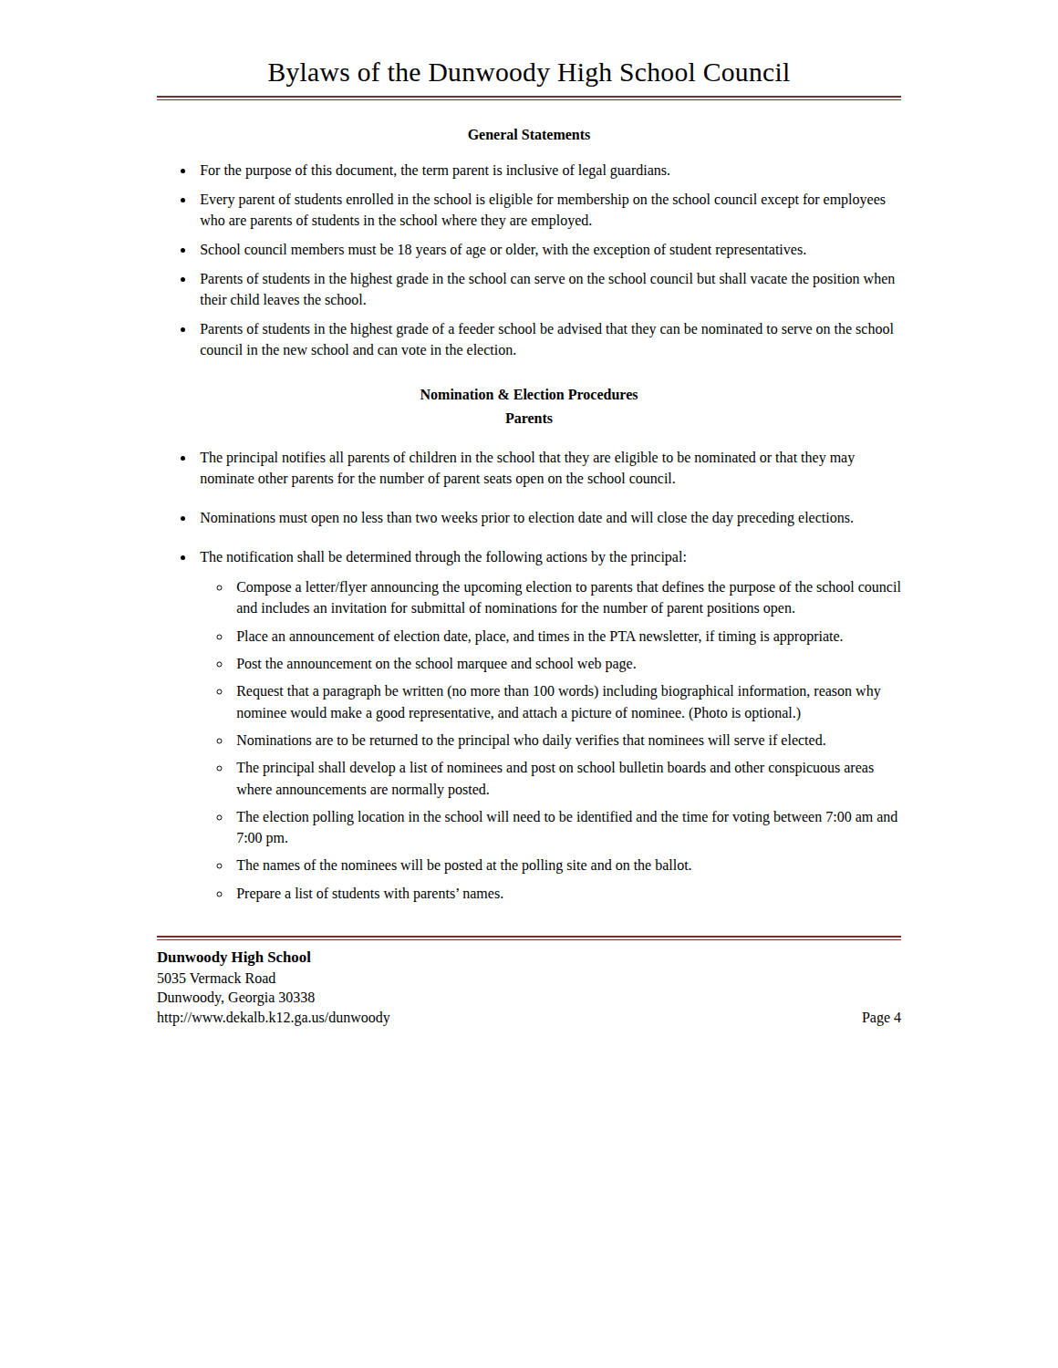Bylaws of the Dunwoody High School Council
General Statements
For the purpose of this document, the term parent is inclusive of legal guardians.
Every parent of students enrolled in the school is eligible for membership on the school council except for employees who are parents of students in the school where they are employed.
School council members must be 18 years of age or older, with the exception of student representatives.
Parents of students in the highest grade in the school can serve on the school council but shall vacate the position when their child leaves the school.
Parents of students in the highest grade of a feeder school be advised that they can be nominated to serve on the school council in the new school and can vote in the election.
Nomination & Election Procedures
Parents
The principal notifies all parents of children in the school that they are eligible to be nominated or that they may nominate other parents for the number of parent seats open on the school council.
Nominations must open no less than two weeks prior to election date and will close the day preceding elections.
The notification shall be determined through the following actions by the principal:
Compose a letter/flyer announcing the upcoming election to parents that defines the purpose of the school council and includes an invitation for submittal of nominations for the number of parent positions open.
Place an announcement of election date, place, and times in the PTA newsletter, if timing is appropriate.
Post the announcement on the school marquee and school web page.
Request that a paragraph be written (no more than 100 words) including biographical information, reason why nominee would make a good representative, and attach a picture of nominee. (Photo is optional.)
Nominations are to be returned to the principal who daily verifies that nominees will serve if elected.
The principal shall develop a list of nominees and post on school bulletin boards and other conspicuous areas where announcements are normally posted.
The election polling location in the school will need to be identified and the time for voting between 7:00 am and 7:00 pm.
The names of the nominees will be posted at the polling site and on the ballot.
Prepare a list of students with parents’ names.
Dunwoody High School
5035 Vermack Road
Dunwoody, Georgia 30338
http://www.dekalb.k12.ga.us/dunwoody Page 4